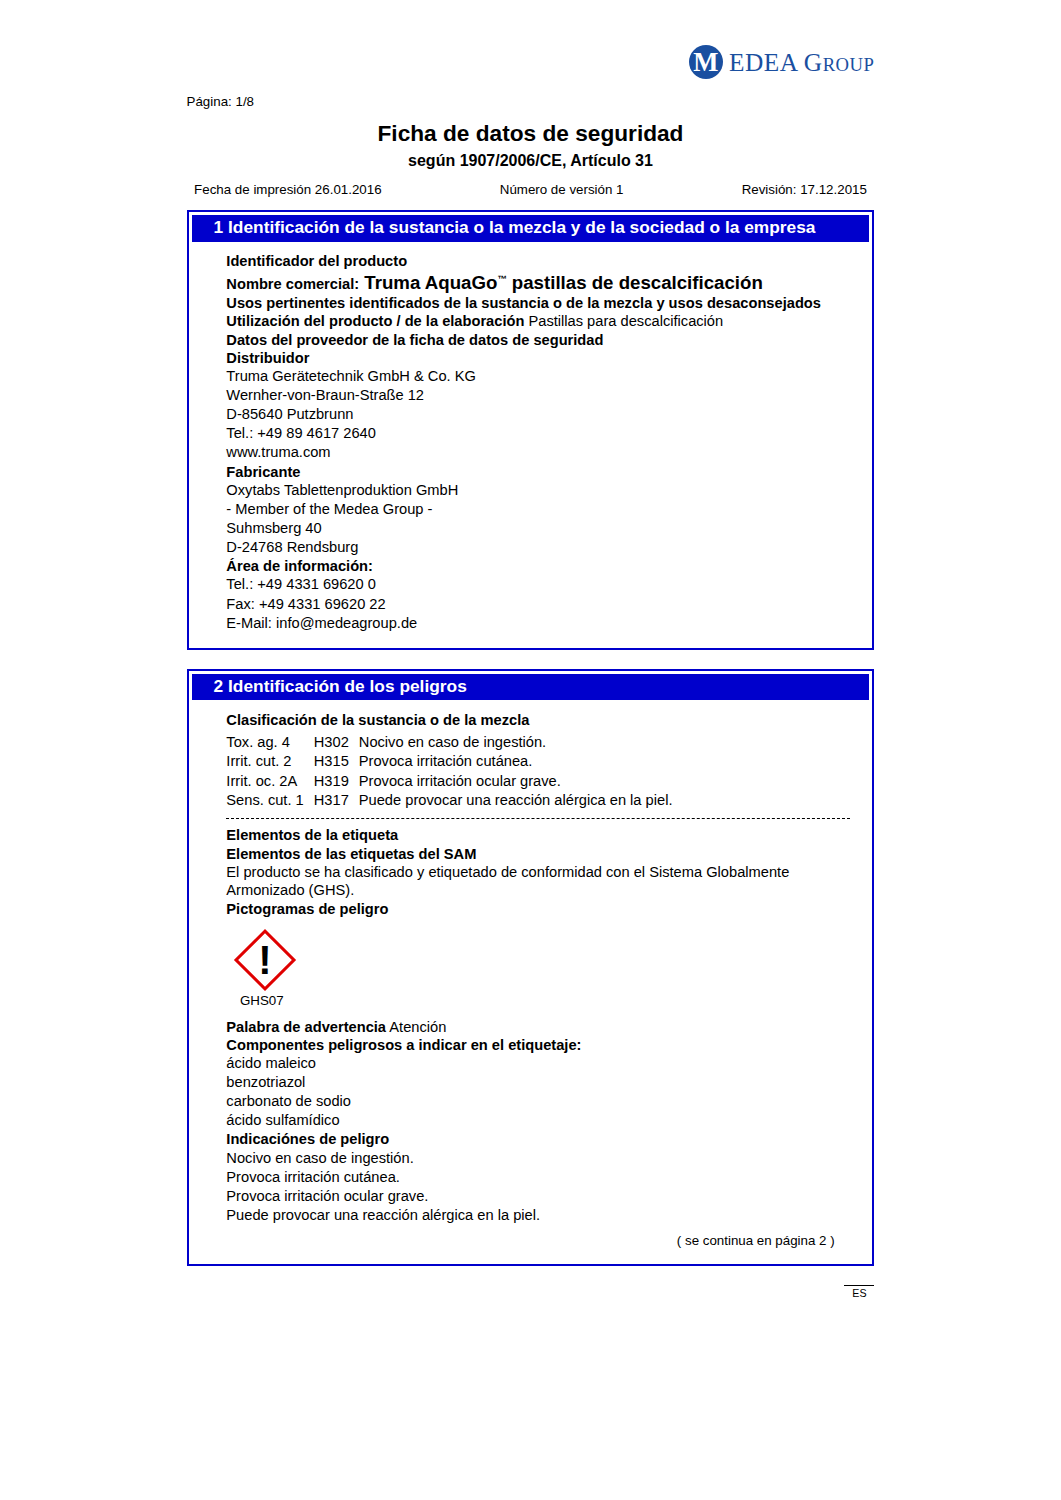M EDEA GROUP
Página: 1/8
Ficha de datos de seguridad
según 1907/2006/CE, Artículo 31
Fecha de impresión 26.01.2016 Número de versión 1 Revisión: 17.12.2015
1 Identificación de la sustancia o la mezcla y de la sociedad o la empresa
Identificador del producto
Nombre comercial: Truma AquaGo™ pastillas de descalcificación
Usos pertinentes identificados de la sustancia o de la mezcla y usos desaconsejados
Utilización del producto / de la elaboración Pastillas para descalcificación
Datos del proveedor de la ficha de datos de seguridad
Distribuidor
Truma Gerätetechnik GmbH & Co. KG
Wernher-von-Braun-Straße 12
D-85640 Putzbrunn
Tel.: +49 89 4617 2640
www.truma.com
Fabricante
Oxytabs Tablettenproduktion GmbH
- Member of the Medea Group -
Suhmsberg 40
D-24768 Rendsburg
Área de información:
Tel.: +49 4331 69620 0
Fax: +49 4331 69620 22
E-Mail: info@medeagroup.de
2 Identificación de los peligros
Clasificación de la sustancia o de la mezcla
| Tox. ag. 4 | H302 | Nocivo en caso de ingestión. |
| Irrit. cut. 2 | H315 | Provoca irritación cutánea. |
| Irrit. oc. 2A | H319 | Provoca irritación ocular grave. |
| Sens. cut. 1 | H317 | Puede provocar una reacción alérgica en la piel. |
Elementos de la etiqueta
Elementos de las etiquetas del SAM
El producto se ha clasificado y etiquetado de conformidad con el Sistema Globalmente Armonizado (GHS).
Pictogramas de peligro
!
GHS07
Palabra de advertencia Atención
Componentes peligrosos a indicar en el etiquetaje:
ácido maleico
benzotriazol
carbonato de sodio
ácido sulfamídico
Indicaciónes de peligro
Nocivo en caso de ingestión.
Provoca irritación cutánea.
Provoca irritación ocular grave.
Puede provocar una reacción alérgica en la piel.
( se continua en página 2 )
ES